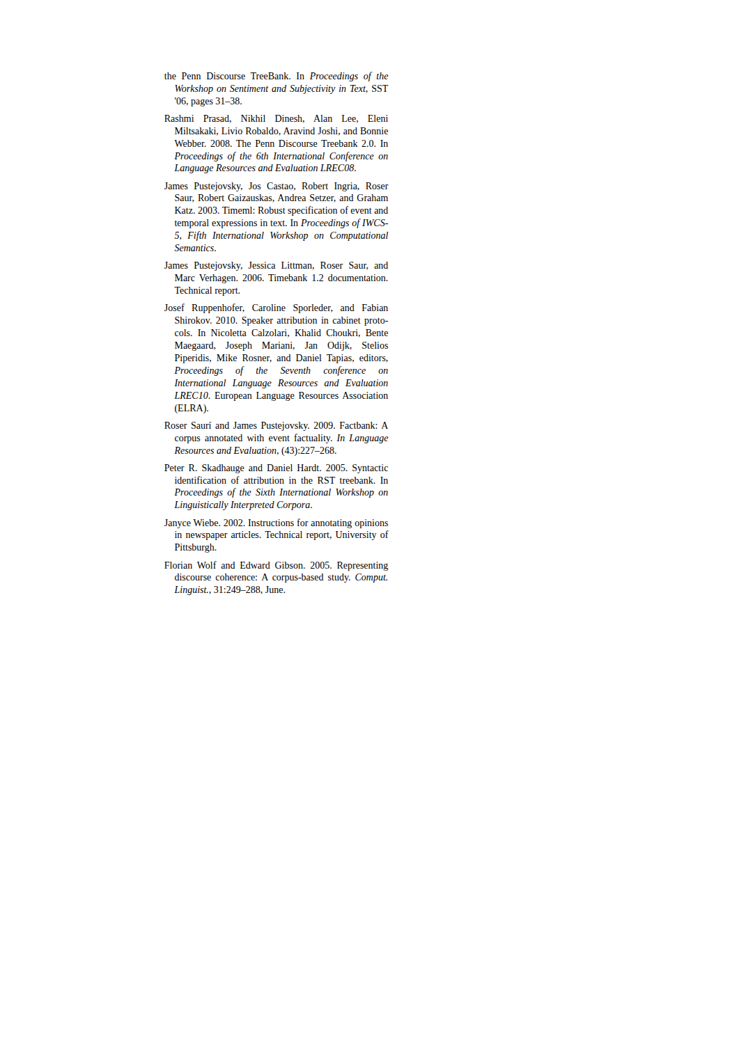the Penn Discourse TreeBank. In Proceedings of the Workshop on Sentiment and Subjectivity in Text, SST '06, pages 31–38.
Rashmi Prasad, Nikhil Dinesh, Alan Lee, Eleni Miltsakaki, Livio Robaldo, Aravind Joshi, and Bonnie Webber. 2008. The Penn Discourse Treebank 2.0. In Proceedings of the 6th International Conference on Language Resources and Evaluation LREC08.
James Pustejovsky, Jos Castao, Robert Ingria, Roser Saur, Robert Gaizauskas, Andrea Setzer, and Graham Katz. 2003. Timeml: Robust specification of event and temporal expressions in text. In Proceedings of IWCS-5, Fifth International Workshop on Computational Semantics.
James Pustejovsky, Jessica Littman, Roser Saur, and Marc Verhagen. 2006. Timebank 1.2 documentation. Technical report.
Josef Ruppenhofer, Caroline Sporleder, and Fabian Shirokov. 2010. Speaker attribution in cabinet protocols. In Nicoletta Calzolari, Khalid Choukri, Bente Maegaard, Joseph Mariani, Jan Odijk, Stelios Piperidis, Mike Rosner, and Daniel Tapias, editors, Proceedings of the Seventh conference on International Language Resources and Evaluation LREC10. European Language Resources Association (ELRA).
Roser Saurí and James Pustejovsky. 2009. Factbank: A corpus annotated with event factuality. In Language Resources and Evaluation, (43):227–268.
Peter R. Skadhauge and Daniel Hardt. 2005. Syntactic identification of attribution in the RST treebank. In Proceedings of the Sixth International Workshop on Linguistically Interpreted Corpora.
Janyce Wiebe. 2002. Instructions for annotating opinions in newspaper articles. Technical report, University of Pittsburgh.
Florian Wolf and Edward Gibson. 2005. Representing discourse coherence: A corpus-based study. Comput. Linguist., 31:249–288, June.